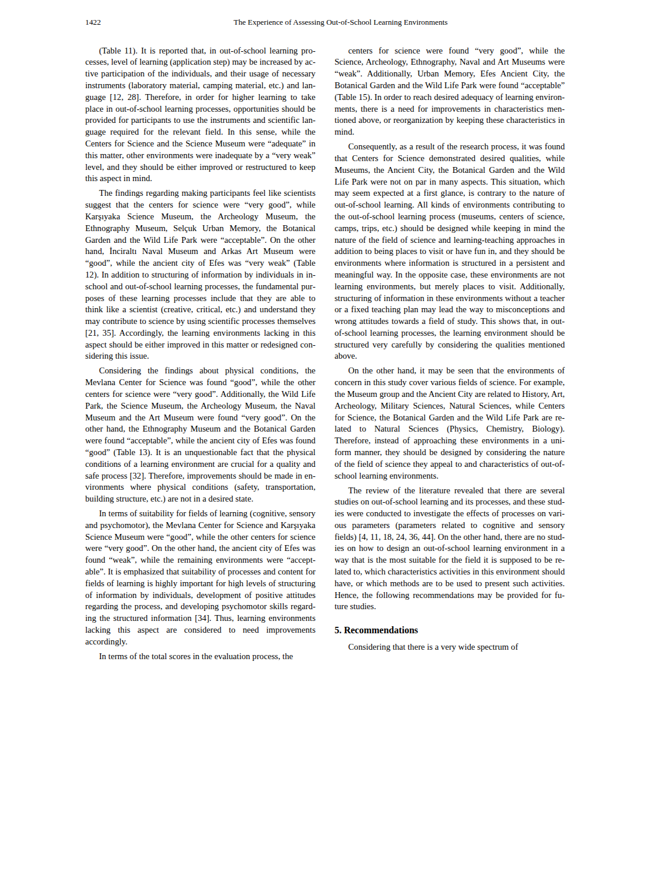1422 The Experience of Assessing Out-of-School Learning Environments
(Table 11). It is reported that, in out-of-school learning processes, level of learning (application step) may be increased by active participation of the individuals, and their usage of necessary instruments (laboratory material, camping material, etc.) and language [12, 28]. Therefore, in order for higher learning to take place in out-of-school learning processes, opportunities should be provided for participants to use the instruments and scientific language required for the relevant field. In this sense, while the Centers for Science and the Science Museum were “adequate” in this matter, other environments were inadequate by a “very weak” level, and they should be either improved or restructured to keep this aspect in mind.
The findings regarding making participants feel like scientists suggest that the centers for science were “very good”, while Karşıyaka Science Museum, the Archeology Museum, the Ethnography Museum, Selçuk Urban Memory, the Botanical Garden and the Wild Life Park were “acceptable”. On the other hand, İnciraltı Naval Museum and Arkas Art Museum were “good”, while the ancient city of Efes was “very weak” (Table 12). In addition to structuring of information by individuals in in-school and out-of-school learning processes, the fundamental purposes of these learning processes include that they are able to think like a scientist (creative, critical, etc.) and understand they may contribute to science by using scientific processes themselves [21, 35]. Accordingly, the learning environments lacking in this aspect should be either improved in this matter or redesigned considering this issue.
Considering the findings about physical conditions, the Mevlana Center for Science was found “good”, while the other centers for science were “very good”. Additionally, the Wild Life Park, the Science Museum, the Archeology Museum, the Naval Museum and the Art Museum were found “very good”. On the other hand, the Ethnography Museum and the Botanical Garden were found “acceptable”, while the ancient city of Efes was found “good” (Table 13). It is an unquestionable fact that the physical conditions of a learning environment are crucial for a quality and safe process [32]. Therefore, improvements should be made in environments where physical conditions (safety, transportation, building structure, etc.) are not in a desired state.
In terms of suitability for fields of learning (cognitive, sensory and psychomotor), the Mevlana Center for Science and Karşıyaka Science Museum were “good”, while the other centers for science were “very good”. On the other hand, the ancient city of Efes was found “weak”, while the remaining environments were “acceptable”. It is emphasized that suitability of processes and content for fields of learning is highly important for high levels of structuring of information by individuals, development of positive attitudes regarding the process, and developing psychomotor skills regarding the structured information [34]. Thus, learning environments lacking this aspect are considered to need improvements accordingly.
In terms of the total scores in the evaluation process, the
centers for science were found “very good”, while the Science, Archeology, Ethnography, Naval and Art Museums were “weak”. Additionally, Urban Memory, Efes Ancient City, the Botanical Garden and the Wild Life Park were found “acceptable” (Table 15). In order to reach desired adequacy of learning environments, there is a need for improvements in characteristics mentioned above, or reorganization by keeping these characteristics in mind.
Consequently, as a result of the research process, it was found that Centers for Science demonstrated desired qualities, while Museums, the Ancient City, the Botanical Garden and the Wild Life Park were not on par in many aspects. This situation, which may seem expected at a first glance, is contrary to the nature of out-of-school learning. All kinds of environments contributing to the out-of-school learning process (museums, centers of science, camps, trips, etc.) should be designed while keeping in mind the nature of the field of science and learning-teaching approaches in addition to being places to visit or have fun in, and they should be environments where information is structured in a persistent and meaningful way. In the opposite case, these environments are not learning environments, but merely places to visit. Additionally, structuring of information in these environments without a teacher or a fixed teaching plan may lead the way to misconceptions and wrong attitudes towards a field of study. This shows that, in out-of-school learning processes, the learning environment should be structured very carefully by considering the qualities mentioned above.
On the other hand, it may be seen that the environments of concern in this study cover various fields of science. For example, the Museum group and the Ancient City are related to History, Art, Archeology, Military Sciences, Natural Sciences, while Centers for Science, the Botanical Garden and the Wild Life Park are related to Natural Sciences (Physics, Chemistry, Biology). Therefore, instead of approaching these environments in a uniform manner, they should be designed by considering the nature of the field of science they appeal to and characteristics of out-of-school learning environments.
The review of the literature revealed that there are several studies on out-of-school learning and its processes, and these studies were conducted to investigate the effects of processes on various parameters (parameters related to cognitive and sensory fields) [4, 11, 18, 24, 36, 44]. On the other hand, there are no studies on how to design an out-of-school learning environment in a way that is the most suitable for the field it is supposed to be related to, which characteristics activities in this environment should have, or which methods are to be used to present such activities. Hence, the following recommendations may be provided for future studies.
5. Recommendations
Considering that there is a very wide spectrum of